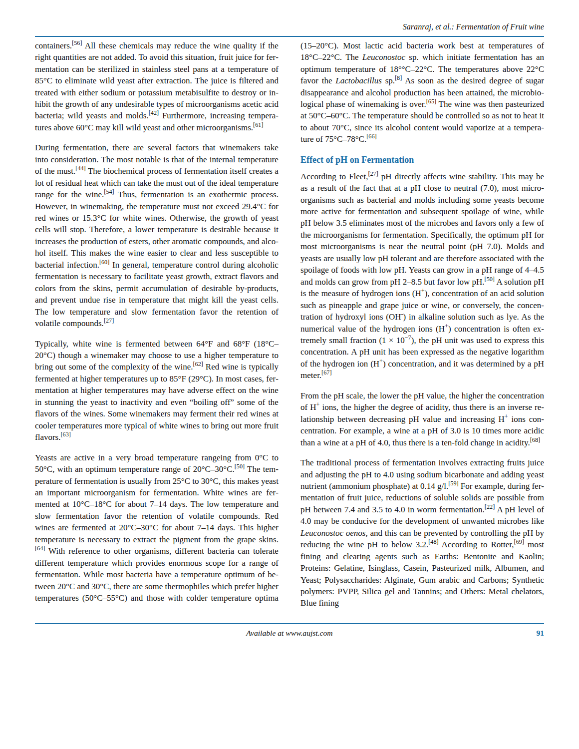Saranraj, et al.: Fermentation of Fruit wine
containers.[56] All these chemicals may reduce the wine quality if the right quantities are not added. To avoid this situation, fruit juice for fermentation can be sterilized in stainless steel pans at a temperature of 85°C to eliminate wild yeast after extraction. The juice is filtered and treated with either sodium or potassium metabisulfite to destroy or inhibit the growth of any undesirable types of microorganisms acetic acid bacteria; wild yeasts and molds.[42] Furthermore, increasing temperatures above 60°C may kill wild yeast and other microorganisms.[61]
During fermentation, there are several factors that winemakers take into consideration. The most notable is that of the internal temperature of the must.[44] The biochemical process of fermentation itself creates a lot of residual heat which can take the must out of the ideal temperature range for the wine.[54] Thus, fermentation is an exothermic process. However, in winemaking, the temperature must not exceed 29.4°C for red wines or 15.3°C for white wines. Otherwise, the growth of yeast cells will stop. Therefore, a lower temperature is desirable because it increases the production of esters, other aromatic compounds, and alcohol itself. This makes the wine easier to clear and less susceptible to bacterial infection.[60] In general, temperature control during alcoholic fermentation is necessary to facilitate yeast growth, extract flavors and colors from the skins, permit accumulation of desirable by-products, and prevent undue rise in temperature that might kill the yeast cells. The low temperature and slow fermentation favor the retention of volatile compounds.[27]
Typically, white wine is fermented between 64°F and 68°F (18°C–20°C) though a winemaker may choose to use a higher temperature to bring out some of the complexity of the wine.[62] Red wine is typically fermented at higher temperatures up to 85°F (29°C). In most cases, fermentation at higher temperatures may have adverse effect on the wine in stunning the yeast to inactivity and even “boiling off” some of the flavors of the wines. Some winemakers may ferment their red wines at cooler temperatures more typical of white wines to bring out more fruit flavors.[63]
Yeasts are active in a very broad temperature rangeing from 0°C to 50°C, with an optimum temperature range of 20°C–30°C.[50] The temperature of fermentation is usually from 25°C to 30°C, this makes yeast an important microorganism for fermentation. White wines are fermented at 10°C–18°C for about 7–14 days. The low temperature and slow fermentation favor the retention of volatile compounds. Red wines are fermented at 20°C–30°C for about 7–14 days. This higher temperature is necessary to extract the pigment from the grape skins.[64] With reference to other organisms, different bacteria can tolerate different temperature which provides enormous scope for a range of fermentation. While most bacteria have a temperature optimum of between 20°C and 30°C, there are some thermophiles which prefer higher temperatures (50°C–55°C) and those with colder temperature optima (15–20°C). Most lactic acid bacteria work best at temperatures of 18°C–22°C. The Leuconostoc sp. which initiate fermentation has an optimum temperature of 18°°C–22°C. The temperatures above 22°C favor the Lactobacillus sp.[8] As soon as the desired degree of sugar disappearance and alcohol production has been attained, the microbiological phase of winemaking is over.[65] The wine was then pasteurized at 50°C–60°C. The temperature should be controlled so as not to heat it to about 70°C, since its alcohol content would vaporize at a temperature of 75°C–78°C.[66]
Effect of pH on Fermentation
According to Fleet,[27] pH directly affects wine stability. This may be as a result of the fact that at a pH close to neutral (7.0), most microorganisms such as bacterial and molds including some yeasts become more active for fermentation and subsequent spoilage of wine, while pH below 3.5 eliminates most of the microbes and favors only a few of the microorganisms for fermentation. Specifically, the optimum pH for most microorganisms is near the neutral point (pH 7.0). Molds and yeasts are usually low pH tolerant and are therefore associated with the spoilage of foods with low pH. Yeasts can grow in a pH range of 4–4.5 and molds can grow from pH 2–8.5 but favor low pH.[50] A solution pH is the measure of hydrogen ions (H+), concentration of an acid solution such as pineapple and grape juice or wine, or conversely, the concentration of hydroxyl ions (OH-) in alkaline solution such as lye. As the numerical value of the hydrogen ions (H+) concentration is often extremely small fraction (1 × 10−7), the pH unit was used to express this concentration. A pH unit has been expressed as the negative logarithm of the hydrogen ion (H+) concentration, and it was determined by a pH meter.[67]
From the pH scale, the lower the pH value, the higher the concentration of H+ ions, the higher the degree of acidity, thus there is an inverse relationship between decreasing pH value and increasing H+ ions concentration. For example, a wine at a pH of 3.0 is 10 times more acidic than a wine at a pH of 4.0, thus there is a ten-fold change in acidity.[68]
The traditional process of fermentation involves extracting fruits juice and adjusting the pH to 4.0 using sodium bicarbonate and adding yeast nutrient (ammonium phosphate) at 0.14 g/l.[59] For example, during fermentation of fruit juice, reductions of soluble solids are possible from pH between 7.4 and 3.5 to 4.0 in worm fermentation.[22] A pH level of 4.0 may be conducive for the development of unwanted microbes like Leuconostoc oenos, and this can be prevented by controlling the pH by reducing the wine pH to below 3.2.[48] According to Rotter,[69] most fining and clearing agents such as Earths: Bentonite and Kaolin; Proteins: Gelatine, Isinglass, Casein, Pasteurized milk, Albumen, and Yeast; Polysaccharides: Alginate, Gum arabic and Carbons; Synthetic polymers: PVPP, Silica gel and Tannins; and Others: Metal chelators, Blue fining
Available at www.aujst.com 91